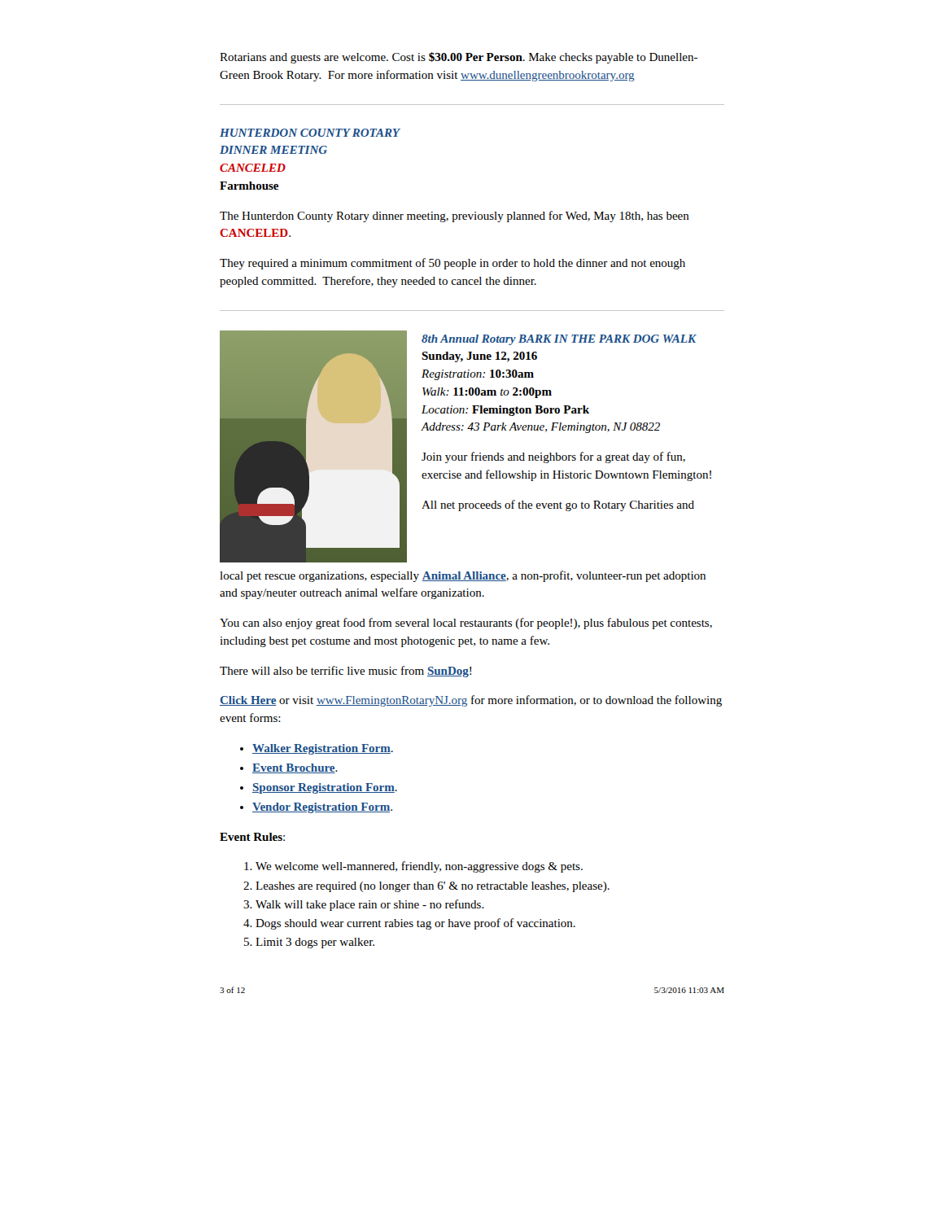Rotarians and guests are welcome. Cost is $30.00 Per Person. Make checks payable to Dunellen-Green Brook Rotary. For more information visit www.dunellengreenbrookrotary.org
HUNTERDON COUNTY ROTARY
DINNER MEETING
CANCELED
Farmhouse
The Hunterdon County Rotary dinner meeting, previously planned for Wed, May 18th, has been CANCELED.
They required a minimum commitment of 50 people in order to hold the dinner and not enough peopled committed. Therefore, they needed to cancel the dinner.
8th Annual Rotary BARK IN THE PARK DOG WALK
Sunday, June 12, 2016
Registration: 10:30am
Walk: 11:00am to 2:00pm
Location: Flemington Boro Park
Address: 43 Park Avenue, Flemington, NJ 08822
Join your friends and neighbors for a great day of fun, exercise and fellowship in Historic Downtown Flemington!
All net proceeds of the event go to Rotary Charities and
local pet rescue organizations, especially Animal Alliance, a non-profit, volunteer-run pet adoption and spay/neuter outreach animal welfare organization.
You can also enjoy great food from several local restaurants (for people!), plus fabulous pet contests, including best pet costume and most photogenic pet, to name a few.
There will also be terrific live music from SunDog!
Click Here or visit www.FlemingtonRotaryNJ.org for more information, or to download the following event forms:
Walker Registration Form.
Event Brochure.
Sponsor Registration Form.
Vendor Registration Form.
Event Rules:
We welcome well-mannered, friendly, non-aggressive dogs & pets.
Leashes are required (no longer than 6' & no retractable leashes, please).
Walk will take place rain or shine - no refunds.
Dogs should wear current rabies tag or have proof of vaccination.
Limit 3 dogs per walker.
3 of 12 5/3/2016 11:03 AM